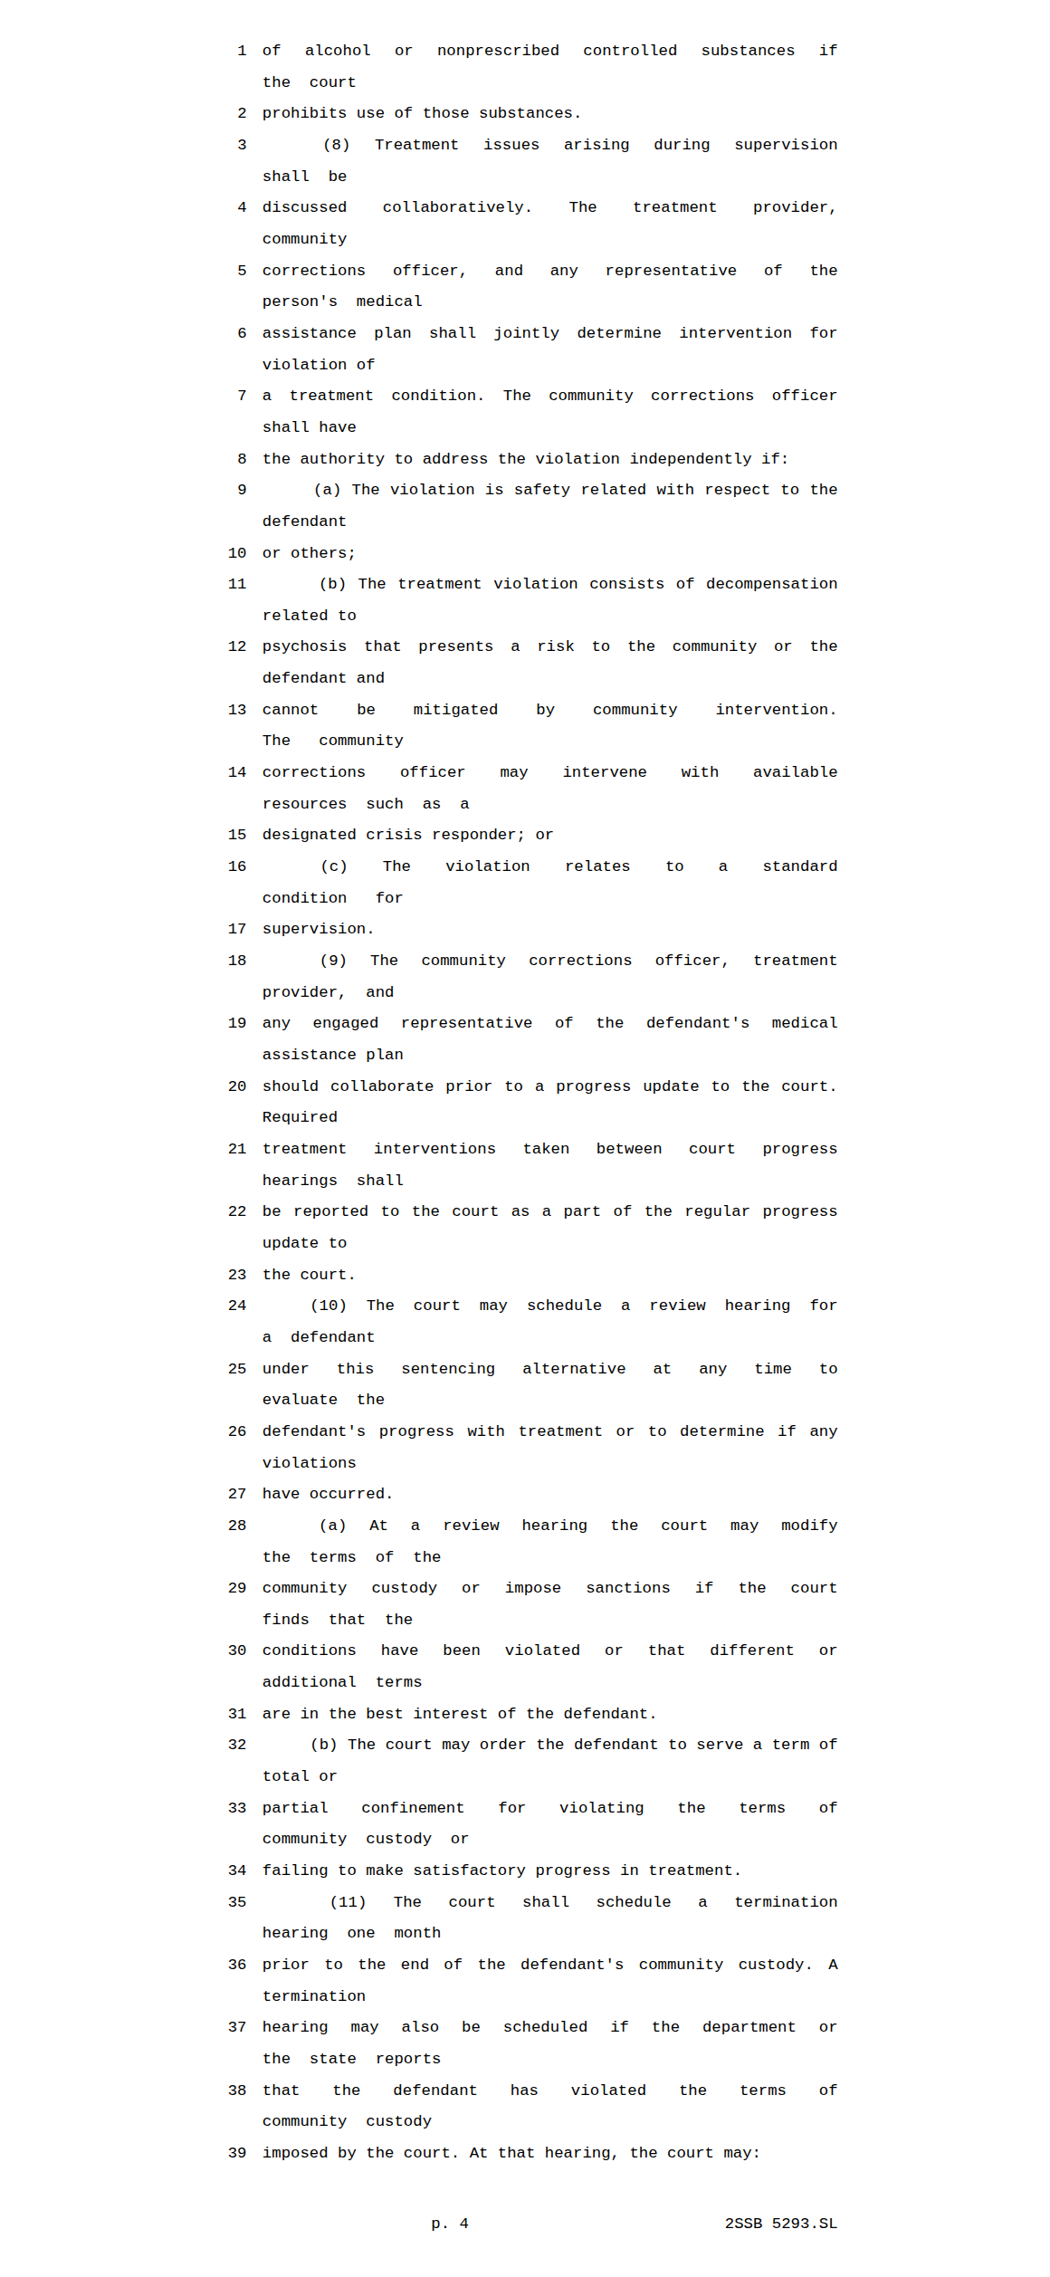of alcohol or nonprescribed controlled substances if the court
prohibits use of those substances.
(8) Treatment issues arising during supervision shall be
discussed collaboratively. The treatment provider, community
corrections officer, and any representative of the person's medical
assistance plan shall jointly determine intervention for violation of
a treatment condition. The community corrections officer shall have
the authority to address the violation independently if:
(a) The violation is safety related with respect to the defendant
or others;
(b) The treatment violation consists of decompensation related to
psychosis that presents a risk to the community or the defendant and
cannot be mitigated by community intervention. The community
corrections officer may intervene with available resources such as a
designated crisis responder; or
(c) The violation relates to a standard condition for
supervision.
(9) The community corrections officer, treatment provider, and
any engaged representative of the defendant's medical assistance plan
should collaborate prior to a progress update to the court. Required
treatment interventions taken between court progress hearings shall
be reported to the court as a part of the regular progress update to
the court.
(10) The court may schedule a review hearing for a defendant
under this sentencing alternative at any time to evaluate the
defendant's progress with treatment or to determine if any violations
have occurred.
(a) At a review hearing the court may modify the terms of the
community custody or impose sanctions if the court finds that the
conditions have been violated or that different or additional terms
are in the best interest of the defendant.
(b) The court may order the defendant to serve a term of total or
partial confinement for violating the terms of community custody or
failing to make satisfactory progress in treatment.
(11) The court shall schedule a termination hearing one month
prior to the end of the defendant's community custody. A termination
hearing may also be scheduled if the department or the state reports
that the defendant has violated the terms of community custody
imposed by the court. At that hearing, the court may:
p. 4 2SSB 5293.SL